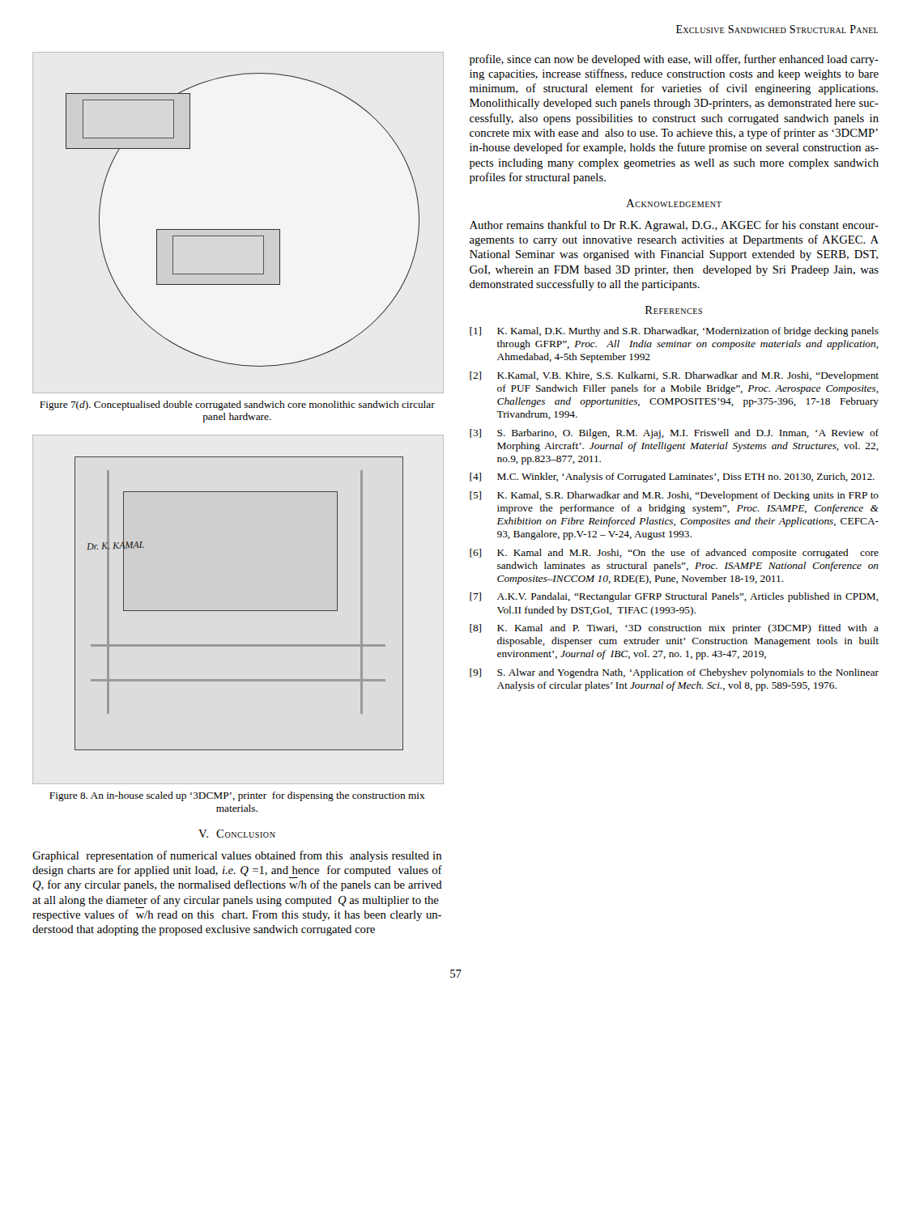Exclusive Sandwiched Structural Panel
Figure 7(d). Conceptualised double corrugated sandwich core monolithic sandwich circular panel hardware.
Dr. K. KAMAL
Figure 8. An in-house scaled up ‘3DCMP’, printer for dispensing the construction mix materials.
V. Conclusion
Graphical representation of numerical values obtained from this analysis resulted in design charts are for applied unit load, i.e. Q =1, and hence for computed values of Q, for any circular panels, the normalised deflections w/h of the panels can be arrived at all along the diameter of any circular panels using computed Q as multiplier to the respective values of w/h read on this chart. From this study, it has been clearly understood that adopting the proposed exclusive sandwich corrugated core
profile, since can now be developed with ease, will offer, further enhanced load carrying capacities, increase stiffness, reduce construction costs and keep weights to bare minimum, of structural element for varieties of civil engineering applications. Monolithically developed such panels through 3D-printers, as demonstrated here successfully, also opens possibilities to construct such corrugated sandwich panels in concrete mix with ease and also to use. To achieve this, a type of printer as ‘3DCMP’ in-house developed for example, holds the future promise on several construction aspects including many complex geometries as well as such more complex sandwich profiles for structural panels.
Acknowledgement
Author remains thankful to Dr R.K. Agrawal, D.G., AKGEC for his constant encouragements to carry out innovative research activities at Departments of AKGEC. A National Seminar was organised with Financial Support extended by SERB, DST, GoI, wherein an FDM based 3D printer, then developed by Sri Pradeep Jain, was demonstrated successfully to all the participants.
References
[1] K. Kamal, D.K. Murthy and S.R. Dharwadkar, ‘Modernization of bridge decking panels through GFRP”, Proc. All India seminar on composite materials and application, Ahmedabad, 4-5th September 1992
[2] K.Kamal, V.B. Khire, S.S. Kulkarni, S.R. Dharwadkar and M.R. Joshi, “Development of PUF Sandwich Filler panels for a Mobile Bridge”, Proc. Aerospace Composites, Challenges and opportunities, COMPOSITES’94, pp-375-396, 17-18 February Trivandrum, 1994.
[3] S. Barbarino, O. Bilgen, R.M. Ajaj, M.I. Friswell and D.J. Inman, ‘A Review of Morphing Aircraft’. Journal of Intelligent Material Systems and Structures, vol. 22, no.9, pp.823–877, 2011.
[4] M.C. Winkler, ‘Analysis of Corrugated Laminates’, Diss ETH no. 20130, Zurich, 2012.
[5] K. Kamal, S.R. Dharwadkar and M.R. Joshi, “Development of Decking units in FRP to improve the performance of a bridging system”, Proc. ISAMPE, Conference & Exhibition on Fibre Reinforced Plastics, Composites and their Applications, CEFCA-93, Bangalore, pp.V-12 – V-24, August 1993.
[6] K. Kamal and M.R. Joshi, “On the use of advanced composite corrugated core sandwich laminates as structural panels”, Proc. ISAMPE National Conference on Composites–INCCOM 10, RDE(E), Pune, November 18-19, 2011.
[7] A.K.V. Pandalai, “Rectangular GFRP Structural Panels”, Articles published in CPDM, Vol.II funded by DST,GoI, TIFAC (1993-95).
[8] K. Kamal and P. Tiwari, ‘3D construction mix printer (3DCMP) fitted with a disposable, dispenser cum extruder unit’ Construction Management tools in built environment’, Journal of IBC, vol. 27, no. 1, pp. 43-47, 2019,
[9] S. Alwar and Yogendra Nath, ‘Application of Chebyshev polynomials to the Nonlinear Analysis of circular plates’ Int Journal of Mech. Sci., vol 8, pp. 589-595, 1976.
57